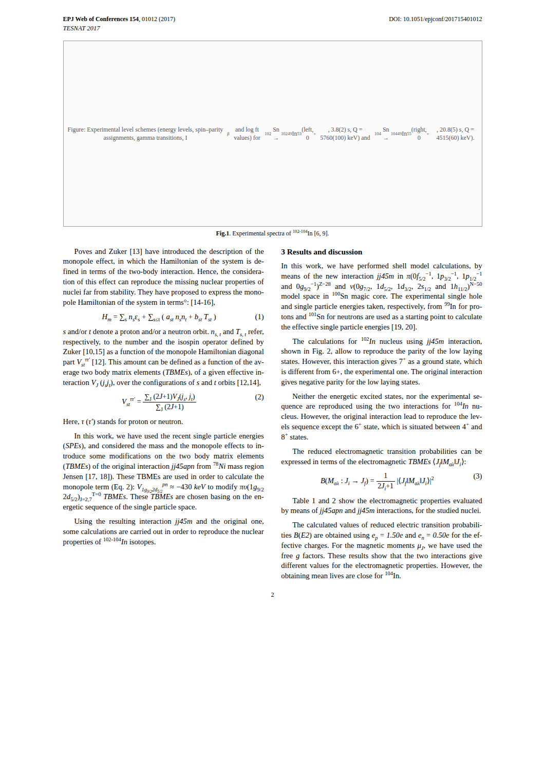EPJ Web of Conferences 154, 01012 (2017)
DOI: 10.1051/epjconf/201715401012
TESNAT 2017
Figure: Experimental level schemes (energy levels, spin–parity assignments, gamma transitions, Iβ and log ft values) for 102Sn → 10249In53 (left, 0+, 3.8(2) s, Q = 5760(100) keV) and 104Sn → 10449In55 (right, 0+, 20.8(5) s, Q = 4515(60) keV).
Fig.1. Experimental spectra of 102-104In [6, 9].
Poves and Zuker [13] have introduced the description of the monopole effect, in which the Hamiltonian of the system is defined in terms of the two-body interaction. Hence, the consideration of this effect can reproduce the missing nuclear properties of nuclei far from stability. They have proposed to express the monopole Hamiltonian of the system in terms°: [14-16],
(1) Hm = ∑s nsεs + ∑s≤t ( ast ns nt + bst Tst )
s and/or t denote a proton and/or a neutron orbit. ns, t and Ts, t refer, respectively, to the number and the isospin operator defined by Zuker [10,15] as a function of the monopole Hamiltonian diagonal part Vstττ′ [12]. This amount can be defined as a function of the average two body matrix elements (TBMEs), of a given effective interaction VJ (jsjt), over the configurations of s and t orbits [12,14],
(2) Vstττ′ = ∑J (2J+1)VJ(js, jt)∑J (2J+1)
Here, τ (τ′) stands for proton or neutron.
In this work, we have used the recent single particle energies (SPEs), and considered the mass and the monopole effects to introduce some modifications on the two body matrix elements (TBMEs) of the original interaction jj45apn from 78Ni mass region Jensen [17, 18]). These TBMEs are used in order to calculate the monopole term (Eq. 2): V1g9/22d5/2pn ≈ −430 keV to modify πυ(1g9/2 2d5/2)J=2,7T=0 TBMEs. These TBMEs are chosen basing on the energetic sequence of the single particle space.
Using the resulting interaction jj45m and the original one, some calculations are carried out in order to reproduce the nuclear properties of 102-104In isotopes.
3 Results and discussion
In this work, we have performed shell model calculations, by means of the new interaction jj45m in π(0f5/2−1, 1p3/2−1, 1p1/2−1 and 0g9/2−1)Z−28 and ν(0g7/2, 1d5/2, 1d3/2, 2s1/2 and 1h11/2)N−50 model space in 100Sn magic core. The experimental single hole and single particle energies taken, respectively, from 99In for protons and 101Sn for neutrons are used as a starting point to calculate the effective single particle energies [19, 20].
The calculations for 102In nucleus using jj45m interaction, shown in Fig. 2, allow to reproduce the parity of the low laying states. However, this interaction gives 7+ as a ground state, which is different from 6+, the experimental one. The original interaction gives negative parity for the low laying states.
Neither the energetic excited states, nor the experimental sequence are reproduced using the two interactions for 104In nucleus. However, the original interaction lead to reproduce the levels sequence except the 6+ state, which is situated between 4+ and 8+ states.
The reduced electromagnetic transition probabilities can be expressed in terms of the electromagnetic TBMEs ⟨Jf‖Mσλ‖Ji⟩:
(3) B(Mσλ : Ji → Jf) = 12Ji+1 |⟨Jf‖Mσλ‖Ji⟩|2
Table 1 and 2 show the electromagnetic properties evaluated by means of jj45apn and jj45m interactions, for the studied nuclei.
The calculated values of reduced electric transition probabilities B(E2) are obtained using ep = 1.50e and en = 0.50e for the effective charges. For the magnetic moments μJ, we have used the free g factors. These results show that the two interactions give different values for the electromagnetic properties. However, the obtaining mean lives are close for 104In.
2